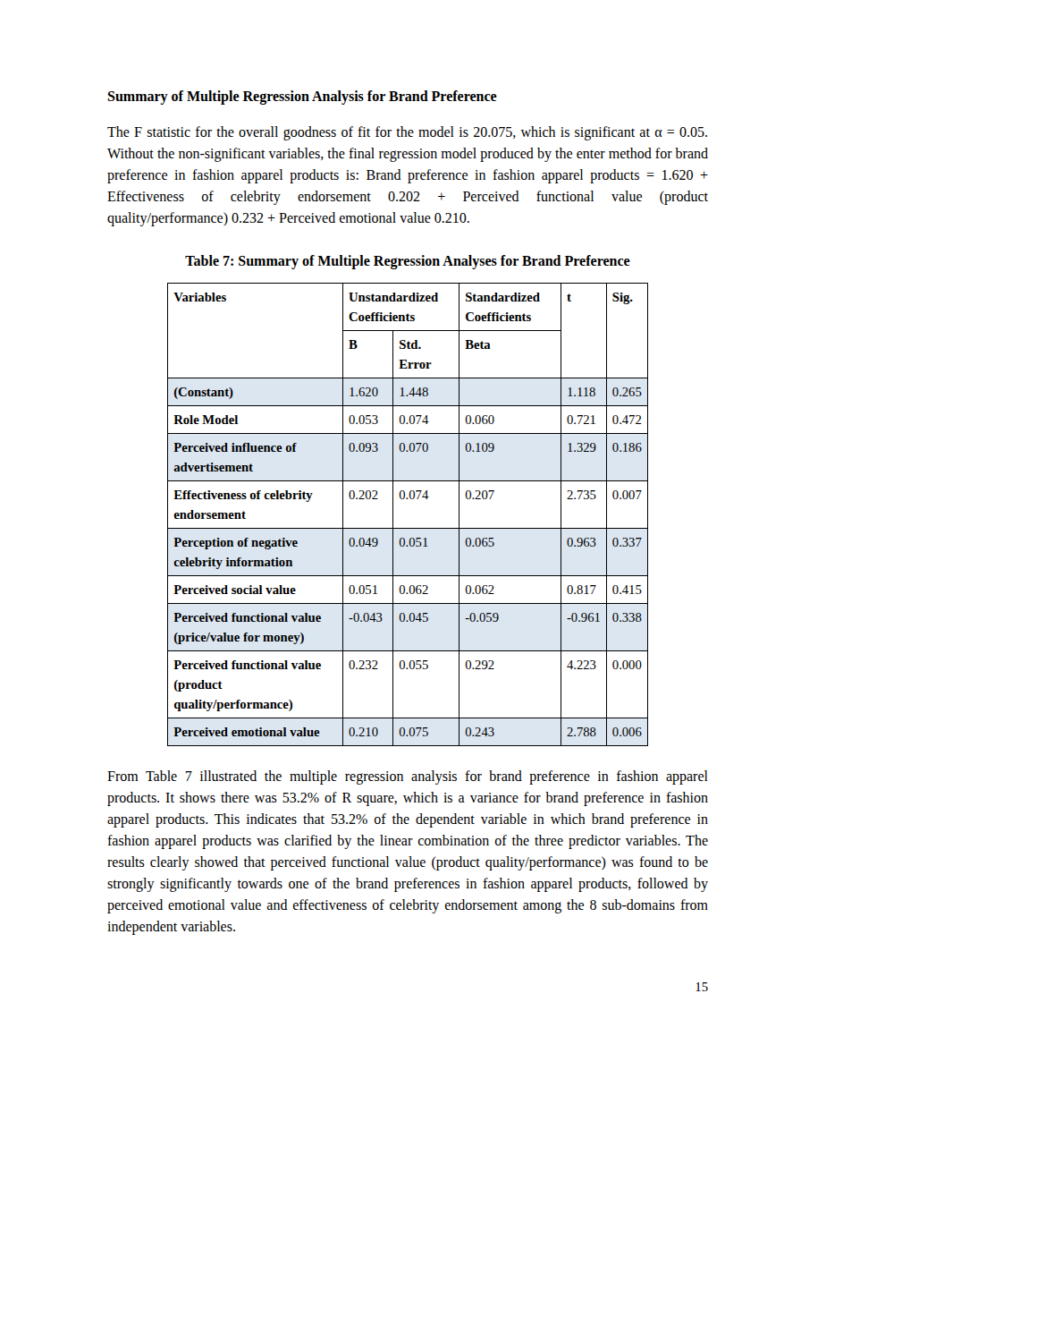Summary of Multiple Regression Analysis for Brand Preference
The F statistic for the overall goodness of fit for the model is 20.075, which is significant at α = 0.05. Without the non-significant variables, the final regression model produced by the enter method for brand preference in fashion apparel products is: Brand preference in fashion apparel products = 1.620 + Effectiveness of celebrity endorsement 0.202 + Perceived functional value (product quality/performance) 0.232 + Perceived emotional value 0.210.
Table 7: Summary of Multiple Regression Analyses for Brand Preference
| Variables | Unstandardized Coefficients | Standardized Coefficients | t | Sig. |
| --- | --- | --- | --- | --- |
| B | Std. Error | Beta |
| (Constant) | 1.620 | 1.448 | | 1.118 | 0.265 |
| Role Model | 0.053 | 0.074 | 0.060 | 0.721 | 0.472 |
| Perceived influence of advertisement | 0.093 | 0.070 | 0.109 | 1.329 | 0.186 |
| Effectiveness of celebrity endorsement | 0.202 | 0.074 | 0.207 | 2.735 | 0.007 |
| Perception of negative celebrity information | 0.049 | 0.051 | 0.065 | 0.963 | 0.337 |
| Perceived social value | 0.051 | 0.062 | 0.062 | 0.817 | 0.415 |
| Perceived functional value (price/value for money) | -0.043 | 0.045 | -0.059 | -0.961 | 0.338 |
| Perceived functional value (product quality/performance) | 0.232 | 0.055 | 0.292 | 4.223 | 0.000 |
| Perceived emotional value | 0.210 | 0.075 | 0.243 | 2.788 | 0.006 |
From Table 7 illustrated the multiple regression analysis for brand preference in fashion apparel products. It shows there was 53.2% of R square, which is a variance for brand preference in fashion apparel products. This indicates that 53.2% of the dependent variable in which brand preference in fashion apparel products was clarified by the linear combination of the three predictor variables. The results clearly showed that perceived functional value (product quality/performance) was found to be strongly significantly towards one of the brand preferences in fashion apparel products, followed by perceived emotional value and effectiveness of celebrity endorsement among the 8 sub-domains from independent variables.
15